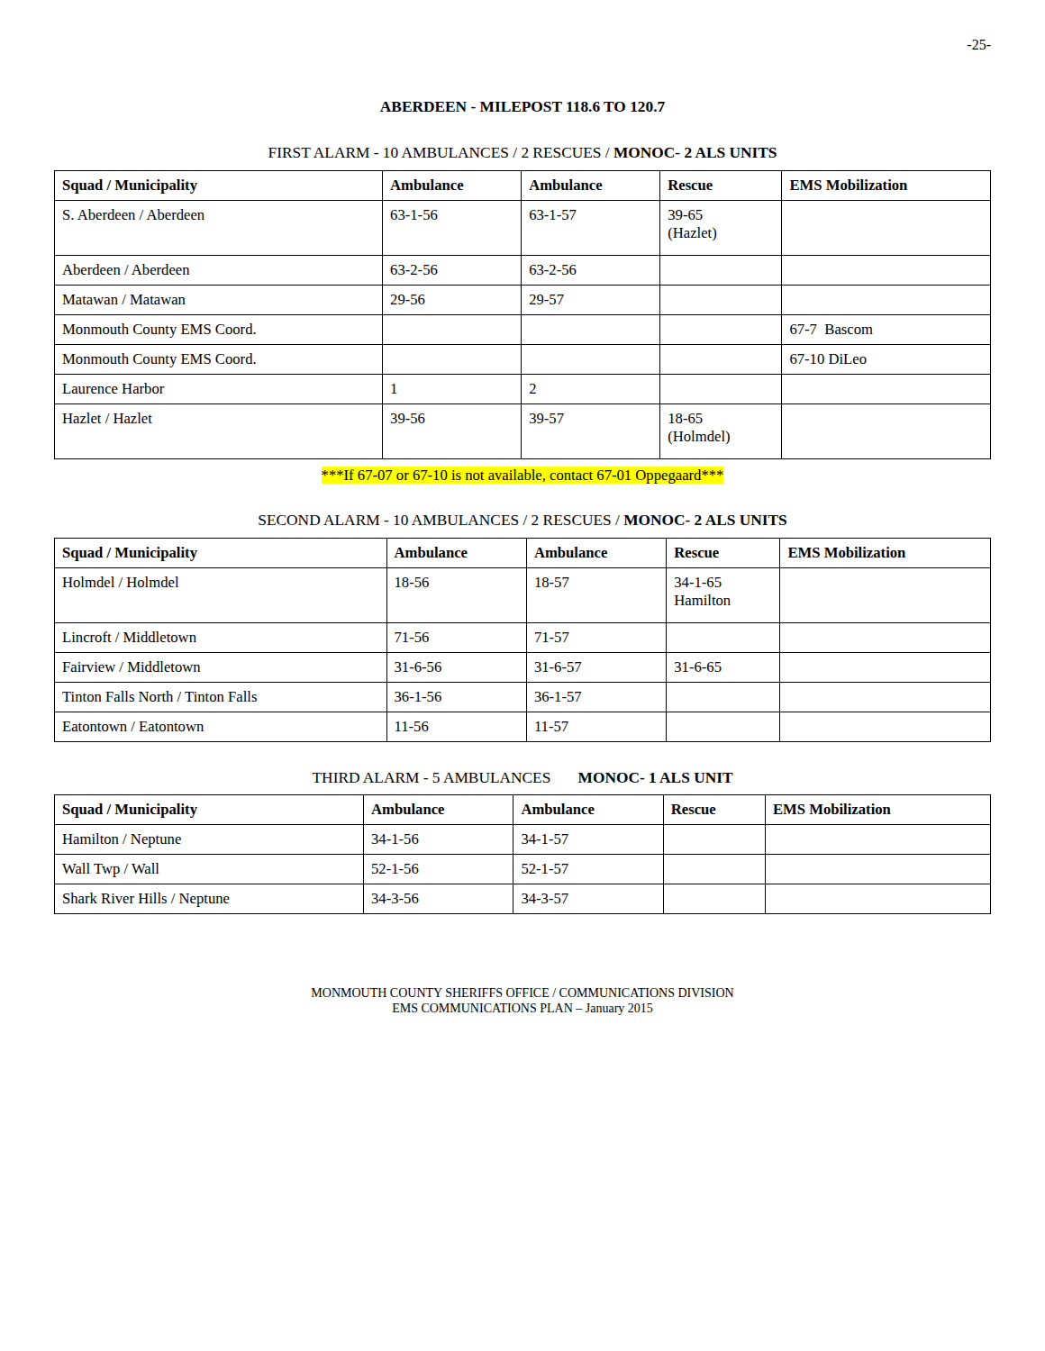-25-
ABERDEEN - MILEPOST 118.6 TO 120.7
FIRST ALARM - 10 AMBULANCES / 2 RESCUES / MONOC- 2 ALS UNITS
| Squad / Municipality | Ambulance | Ambulance | Rescue | EMS Mobilization |
| --- | --- | --- | --- | --- |
| S. Aberdeen / Aberdeen | 63-1-56 | 63-1-57 | 39-65 (Hazlet) | |
| Aberdeen / Aberdeen | 63-2-56 | 63-2-56 | | |
| Matawan / Matawan | 29-56 | 29-57 | | |
| Monmouth County EMS Coord. | | | | 67-7 Bascom |
| Monmouth County EMS Coord. | | | | 67-10 DiLeo |
| Laurence Harbor | 1 | 2 | | |
| Hazlet / Hazlet | 39-56 | 39-57 | 18-65 (Holmdel) | |
***If 67-07 or 67-10 is not available, contact 67-01 Oppegaard***
SECOND ALARM - 10 AMBULANCES / 2 RESCUES / MONOC- 2 ALS UNITS
| Squad / Municipality | Ambulance | Ambulance | Rescue | EMS Mobilization |
| --- | --- | --- | --- | --- |
| Holmdel / Holmdel | 18-56 | 18-57 | 34-1-65 Hamilton | |
| Lincroft / Middletown | 71-56 | 71-57 | | |
| Fairview / Middletown | 31-6-56 | 31-6-57 | 31-6-65 | |
| Tinton Falls North / Tinton Falls | 36-1-56 | 36-1-57 | | |
| Eatontown / Eatontown | 11-56 | 11-57 | | |
THIRD ALARM - 5 AMBULANCES MONOC- 1 ALS UNIT
| Squad / Municipality | Ambulance | Ambulance | Rescue | EMS Mobilization |
| --- | --- | --- | --- | --- |
| Hamilton / Neptune | 34-1-56 | 34-1-57 | | |
| Wall Twp / Wall | 52-1-56 | 52-1-57 | | |
| Shark River Hills / Neptune | 34-3-56 | 34-3-57 | | |
MONMOUTH COUNTY SHERIFFS OFFICE / COMMUNICATIONS DIVISION
EMS COMMUNICATIONS PLAN – January 2015